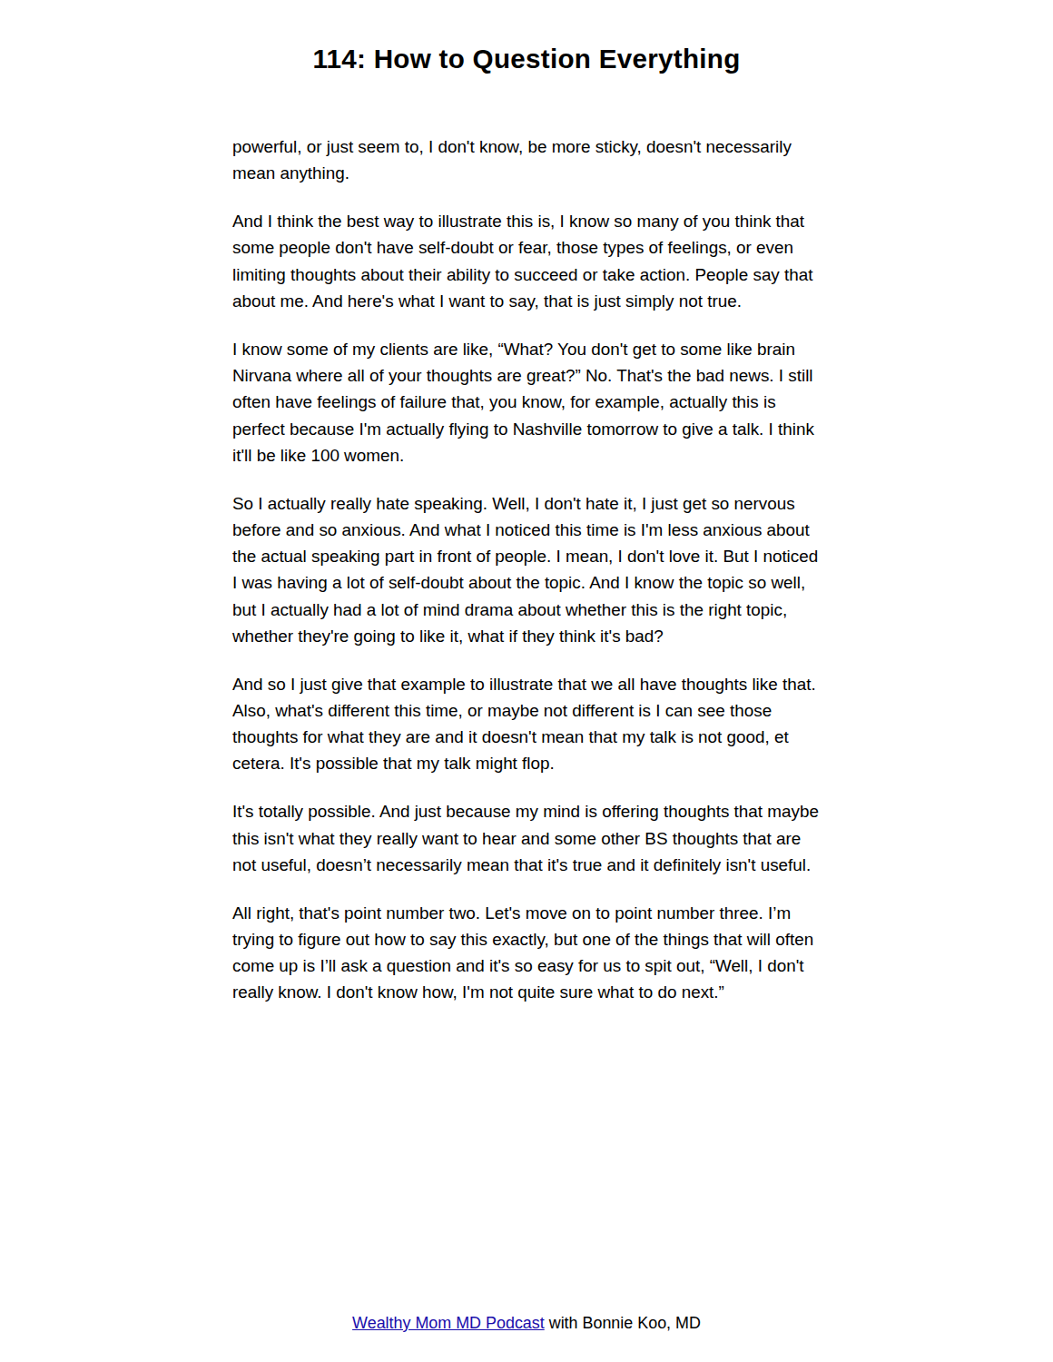114: How to Question Everything
powerful, or just seem to, I don't know, be more sticky, doesn't necessarily mean anything.
And I think the best way to illustrate this is, I know so many of you think that some people don't have self-doubt or fear, those types of feelings, or even limiting thoughts about their ability to succeed or take action. People say that about me. And here's what I want to say, that is just simply not true.
I know some of my clients are like, “What? You don't get to some like brain Nirvana where all of your thoughts are great?” No. That's the bad news. I still often have feelings of failure that, you know, for example, actually this is perfect because I'm actually flying to Nashville tomorrow to give a talk. I think it'll be like 100 women.
So I actually really hate speaking. Well, I don't hate it, I just get so nervous before and so anxious. And what I noticed this time is I'm less anxious about the actual speaking part in front of people. I mean, I don't love it. But I noticed I was having a lot of self-doubt about the topic. And I know the topic so well, but I actually had a lot of mind drama about whether this is the right topic, whether they're going to like it, what if they think it's bad?
And so I just give that example to illustrate that we all have thoughts like that. Also, what's different this time, or maybe not different is I can see those thoughts for what they are and it doesn't mean that my talk is not good, et cetera. It's possible that my talk might flop.
It's totally possible. And just because my mind is offering thoughts that maybe this isn't what they really want to hear and some other BS thoughts that are not useful, doesn’t necessarily mean that it's true and it definitely isn't useful.
All right, that's point number two. Let's move on to point number three. I’m trying to figure out how to say this exactly, but one of the things that will often come up is I’ll ask a question and it's so easy for us to spit out, “Well, I don't really know. I don't know how, I'm not quite sure what to do next.”
Wealthy Mom MD Podcast with Bonnie Koo, MD